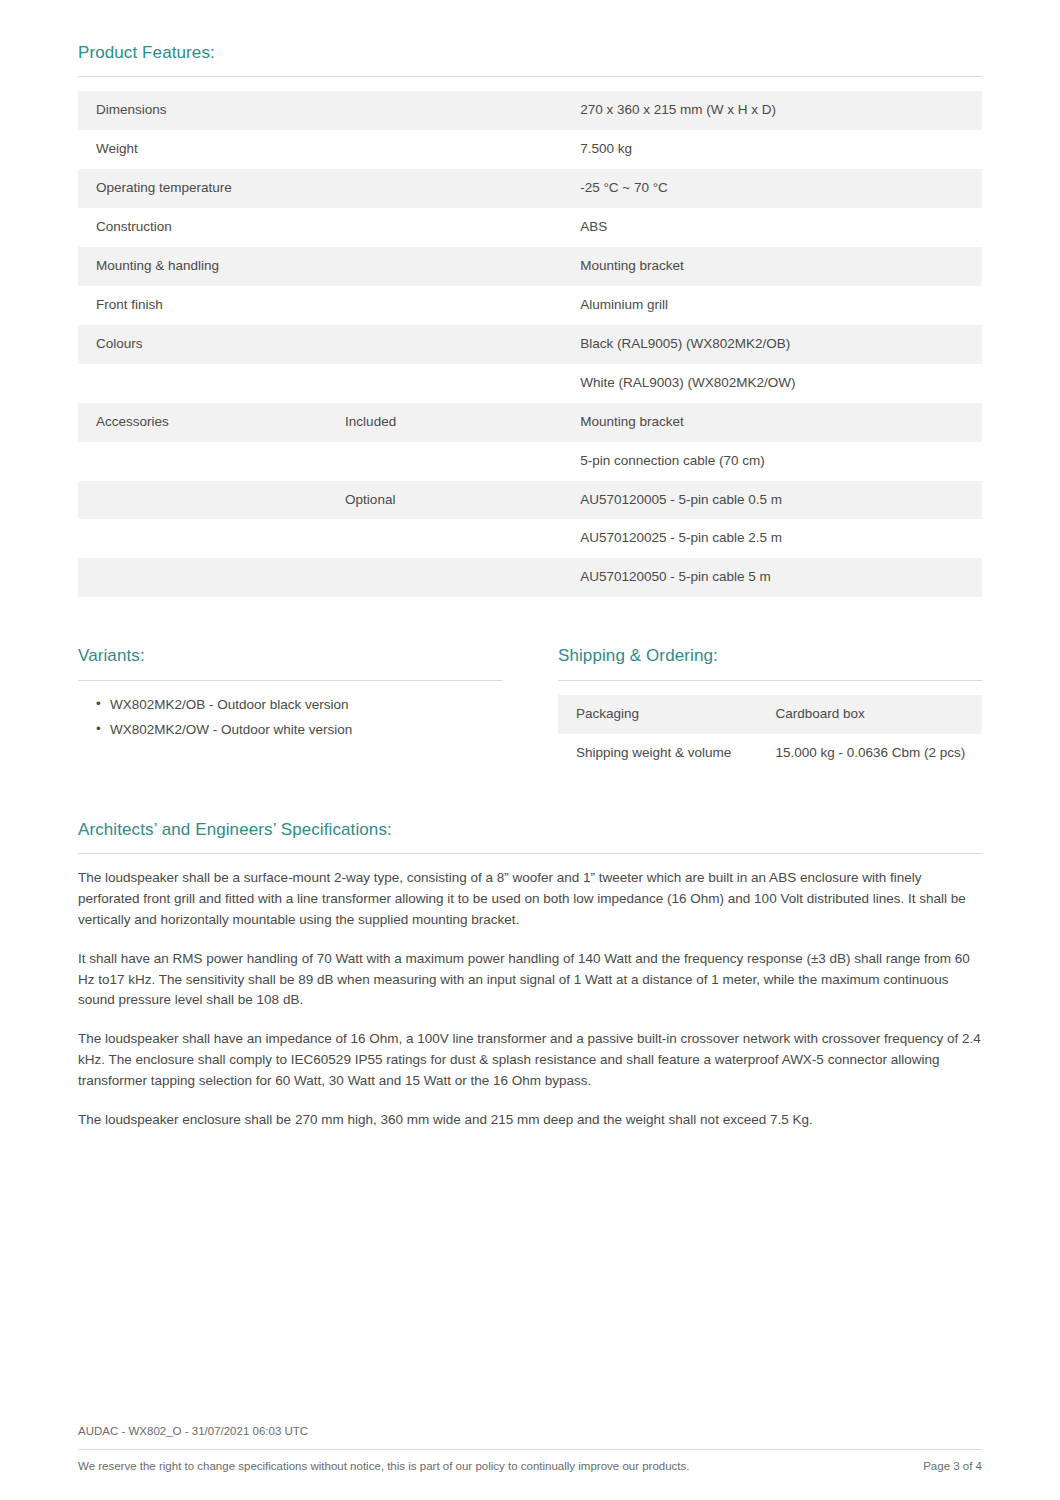Product Features:
| Dimensions | | 270 x 360 x 215 mm (W x H x D) |
| Weight | | 7.500 kg |
| Operating temperature | | -25 °C ~ 70 °C |
| Construction | | ABS |
| Mounting & handling | | Mounting bracket |
| Front finish | | Aluminium grill |
| Colours | | Black (RAL9005) (WX802MK2/OB) |
| | | White (RAL9003) (WX802MK2/OW) |
| Accessories | Included | Mounting bracket |
| | | 5-pin connection cable (70 cm) |
| | Optional | AU570120005 - 5-pin cable 0.5 m |
| | | AU570120025 - 5-pin cable 2.5 m |
| | | AU570120050 - 5-pin cable 5 m |
Variants:
WX802MK2/OB - Outdoor black version
WX802MK2/OW - Outdoor white version
Shipping & Ordering:
| Packaging | Cardboard box |
| Shipping weight & volume | 15.000 kg - 0.0636 Cbm (2 pcs) |
Architects’ and Engineers’ Specifications:
The loudspeaker shall be a surface-mount 2-way type, consisting of a 8” woofer and 1” tweeter which are built in an ABS enclosure with finely perforated front grill and fitted with a line transformer allowing it to be used on both low impedance (16 Ohm) and 100 Volt distributed lines. It shall be vertically and horizontally mountable using the supplied mounting bracket.
It shall have an RMS power handling of 70 Watt with a maximum power handling of 140 Watt and the frequency response (±3 dB) shall range from 60 Hz to17 kHz. The sensitivity shall be 89 dB when measuring with an input signal of 1 Watt at a distance of 1 meter, while the maximum continuous sound pressure level shall be 108 dB.
The loudspeaker shall have an impedance of 16 Ohm, a 100V line transformer and a passive built-in crossover network with crossover frequency of 2.4 kHz. The enclosure shall comply to IEC60529 IP55 ratings for dust & splash resistance and shall feature a waterproof AWX-5 connector allowing transformer tapping selection for 60 Watt, 30 Watt and 15 Watt or the 16 Ohm bypass.
The loudspeaker enclosure shall be 270 mm high, 360 mm wide and 215 mm deep and the weight shall not exceed 7.5 Kg.
AUDAC - WX802_O - 31/07/2021 06:03 UTC
We reserve the right to change specifications without notice, this is part of our policy to continually improve our products. Page 3 of 4